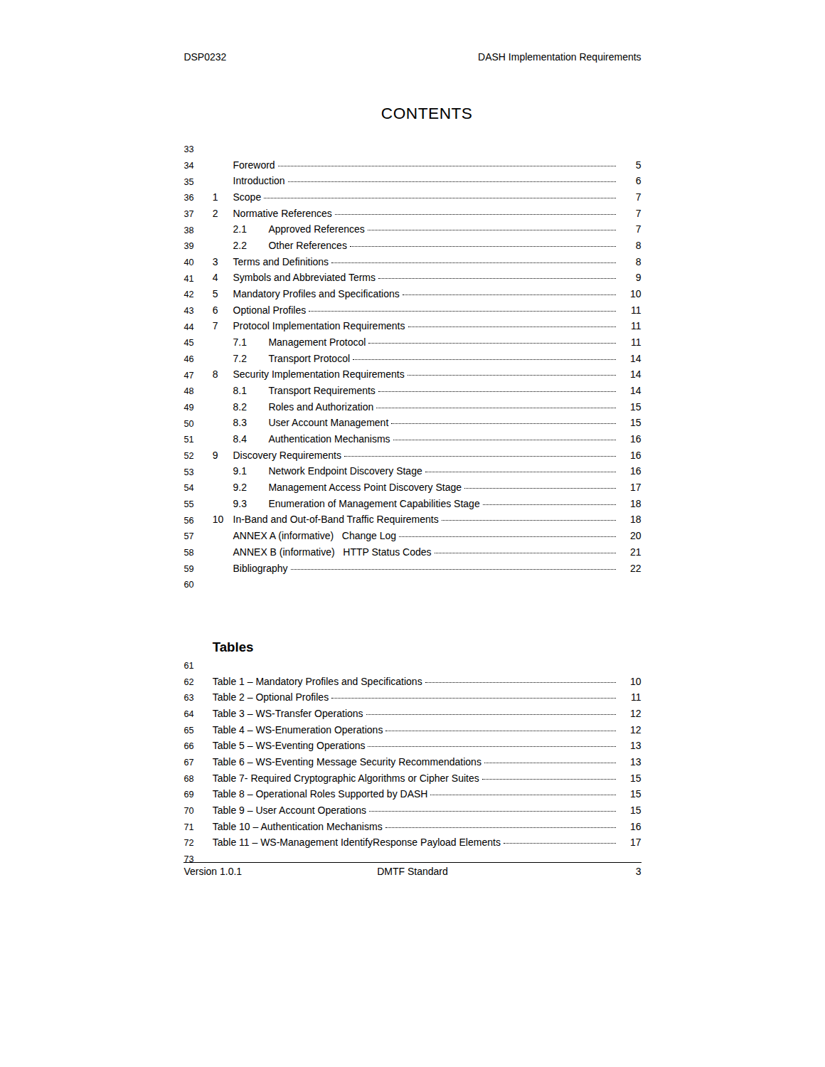DSP0232
DASH Implementation Requirements
| 33 | CONTENTS |
| 34 | | Foreword | 5 |
| 35 | | Introduction | 6 |
| 36 | 1 | Scope | 7 |
| 37 | 2 | Normative References | 7 |
| 38 | | 2.1 | Approved References | 7 |
| 39 | | 2.2 | Other References | 8 |
| 40 | 3 | Terms and Definitions | 8 |
| 41 | 4 | Symbols and Abbreviated Terms | 9 |
| 42 | 5 | Mandatory Profiles and Specifications | 10 |
| 43 | 6 | Optional Profiles | 11 |
| 44 | 7 | Protocol Implementation Requirements | 11 |
| 45 | | 7.1 | Management Protocol | 11 |
| 46 | | 7.2 | Transport Protocol | 14 |
| 47 | 8 | Security Implementation Requirements | 14 |
| 48 | | 8.1 | Transport Requirements | 14 |
| 49 | | 8.2 | Roles and Authorization | 15 |
| 50 | | 8.3 | User Account Management | 15 |
| 51 | | 8.4 | Authentication Mechanisms | 16 |
| 52 | 9 | Discovery Requirements | 16 |
| 53 | | 9.1 | Network Endpoint Discovery Stage | 16 |
| 54 | | 9.2 | Management Access Point Discovery Stage | 17 |
| 55 | | 9.3 | Enumeration of Management Capabilities Stage | 18 |
| 56 | 10 | In-Band and Out-of-Band Traffic Requirements | 18 |
| 57 | | ANNEX A (informative) Change Log | 20 |
| 58 | | ANNEX B (informative) HTTP Status Codes | 21 |
| 59 | | Bibliography | 22 |
| 60 | |
| 61 | Tables |
| 62 | Table 1 – Mandatory Profiles and Specifications | 10 |
| 63 | Table 2 – Optional Profiles | 11 |
| 64 | Table 3 – WS-Transfer Operations | 12 |
| 65 | Table 4 – WS-Enumeration Operations | 12 |
| 66 | Table 5 – WS-Eventing Operations | 13 |
| 67 | Table 6 – WS-Eventing Message Security Recommendations | 13 |
| 68 | Table 7- Required Cryptographic Algorithms or Cipher Suites | 15 |
| 69 | Table 8 – Operational Roles Supported by DASH | 15 |
| 70 | Table 9 – User Account Operations | 15 |
| 71 | Table 10 – Authentication Mechanisms | 16 |
| 72 | Table 11 – WS-Management IdentifyResponse Payload Elements | 17 |
| 73 | |
Version 1.0.1
DMTF Standard
3